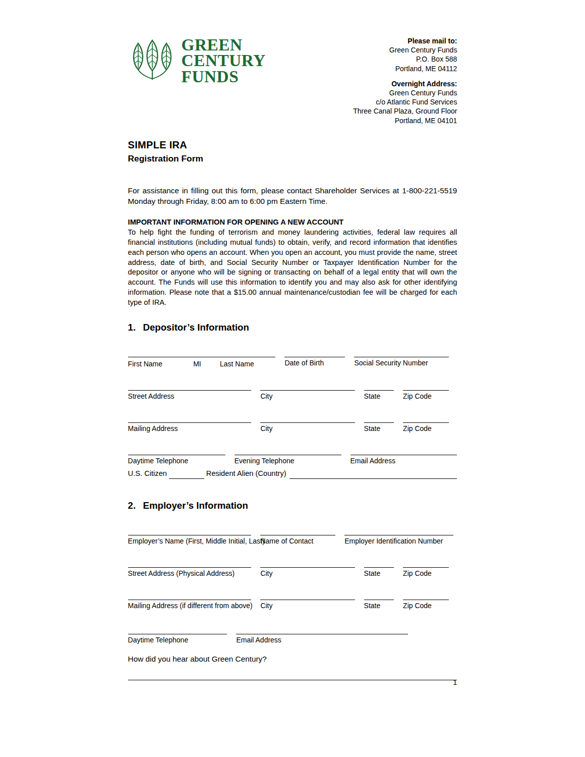GREEN CENTURY FUNDS
Please mail to:
Green Century Funds
P.O. Box 588
Portland, ME 04112
Overnight Address:
Green Century Funds
c/o Atlantic Fund Services
Three Canal Plaza, Ground Floor
Portland, ME 04101
SIMPLE IRA
Registration Form
For assistance in filling out this form, please contact Shareholder Services at 1-800-221-5519 Monday through Friday, 8:00 am to 6:00 pm Eastern Time.
IMPORTANT INFORMATION FOR OPENING A NEW ACCOUNT
To help fight the funding of terrorism and money laundering activities, federal law requires all financial institutions (including mutual funds) to obtain, verify, and record information that identifies each person who opens an account. When you open an account, you must provide the name, street address, date of birth, and Social Security Number or Taxpayer Identification Number for the depositor or anyone who will be signing or transacting on behalf of a legal entity that will own the account. The Funds will use this information to identify you and may also ask for other identifying information. Please note that a $15.00 annual maintenance/custodian fee will be charged for each type of IRA.
1. Depositor’s Information
First Name MI Last Name
Date of Birth
Social Security Number
Street Address
City
State
Zip Code
Mailing Address
City
State
Zip Code
Daytime Telephone
Evening Telephone
Email Address
U.S. Citizen Resident Alien (Country)
2. Employer’s Information
Employer’s Name (First, Middle Initial, Last)
Name of Contact
Employer Identification Number
Street Address (Physical Address)
City
State
Zip Code
Mailing Address (if different from above)
City
State
Zip Code
Daytime Telephone
Email Address
How did you hear about Green Century?
1